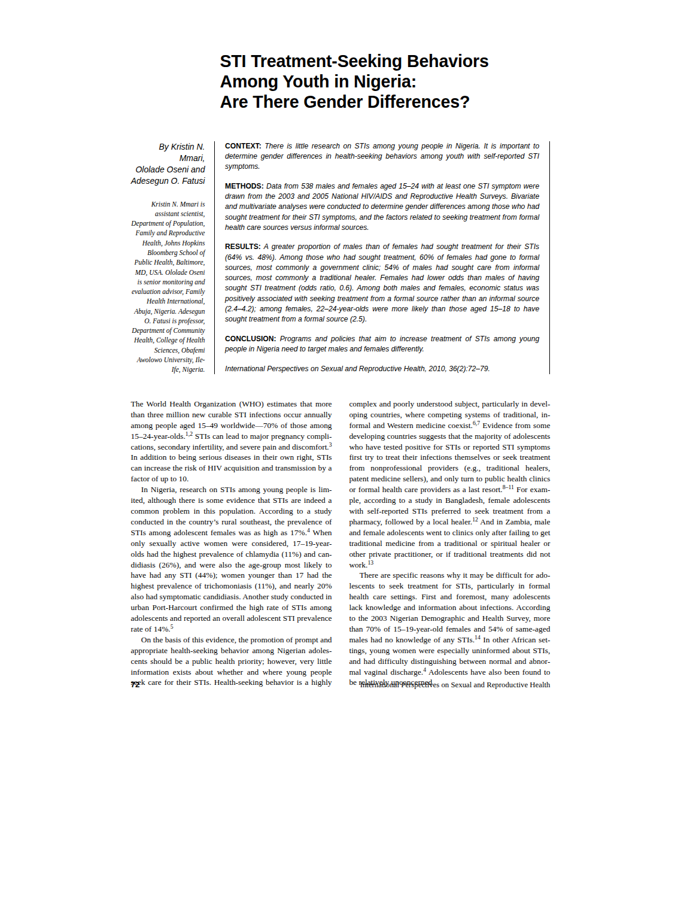STI Treatment-Seeking Behaviors Among Youth in Nigeria:
Are There Gender Differences?
By Kristin N.
Mmari,
Ololade Oseni and
Adesegun O. Fatusi
Kristin N. Mmari is assistant scientist, Department of Population, Family and Reproductive Health, Johns Hopkins Bloomberg School of Public Health, Baltimore, MD, USA. Ololade Oseni is senior monitoring and evaluation advisor, Family Health International, Abuja, Nigeria. Adesegun O. Fatusi is professor, Department of Community Health, College of Health Sciences, Obafemi Awolowo University, Ile-Ife, Nigeria.
CONTEXT: There is little research on STIs among young people in Nigeria. It is important to determine gender differences in health-seeking behaviors among youth with self-reported STI symptoms.
METHODS: Data from 538 males and females aged 15–24 with at least one STI symptom were drawn from the 2003 and 2005 National HIV/AIDS and Reproductive Health Surveys. Bivariate and multivariate analyses were conducted to determine gender differences among those who had sought treatment for their STI symptoms, and the factors related to seeking treatment from formal health care sources versus informal sources.
RESULTS: A greater proportion of males than of females had sought treatment for their STIs (64% vs. 48%). Among those who had sought treatment, 60% of females had gone to formal sources, most commonly a government clinic; 54% of males had sought care from informal sources, most commonly a traditional healer. Females had lower odds than males of having sought STI treatment (odds ratio, 0.6). Among both males and females, economic status was positively associated with seeking treatment from a formal source rather than an informal source (2.4–4.2); among females, 22–24-year-olds were more likely than those aged 15–18 to have sought treatment from a formal source (2.5).
CONCLUSION: Programs and policies that aim to increase treatment of STIs among young people in Nigeria need to target males and females differently.
International Perspectives on Sexual and Reproductive Health, 2010, 36(2):72–79.
The World Health Organization (WHO) estimates that more than three million new curable STI infections occur annually among people aged 15–49 worldwide—70% of those among 15–24-year-olds.1,2 STIs can lead to major pregnancy complications, secondary infertility, and severe pain and discomfort.3 In addition to being serious diseases in their own right, STIs can increase the risk of HIV acquisition and transmission by a factor of up to 10.
In Nigeria, research on STIs among young people is limited, although there is some evidence that STIs are indeed a common problem in this population. According to a study conducted in the country’s rural southeast, the prevalence of STIs among adolescent females was as high as 17%.4 When only sexually active women were considered, 17–19-year-olds had the highest prevalence of chlamydia (11%) and candidiasis (26%), and were also the age-group most likely to have had any STI (44%); women younger than 17 had the highest prevalence of trichomoniasis (11%), and nearly 20% also had symptomatic candidiasis. Another study conducted in urban Port-Harcourt confirmed the high rate of STIs among adolescents and reported an overall adolescent STI prevalence rate of 14%.5
On the basis of this evidence, the promotion of prompt and appropriate health-seeking behavior among Nigerian adolescents should be a public health priority; however, very little information exists about whether and where young people seek care for their STIs. Health-seeking behavior is a highly complex and poorly understood subject, particularly in developing countries, where competing systems of traditional, informal and Western medicine coexist.6,7 Evidence from some developing countries suggests that the majority of adolescents who have tested positive for STIs or reported STI symptoms first try to treat their infections themselves or seek treatment from nonprofessional providers (e.g., traditional healers, patent medicine sellers), and only turn to public health clinics or formal health care providers as a last resort.8–11 For example, according to a study in Bangladesh, female adolescents with self-reported STIs preferred to seek treatment from a pharmacy, followed by a local healer.12 And in Zambia, male and female adolescents went to clinics only after failing to get traditional medicine from a traditional or spiritual healer or other private practitioner, or if traditional treatments did not work.13
There are specific reasons why it may be difficult for adolescents to seek treatment for STIs, particularly in formal health care settings. First and foremost, many adolescents lack knowledge and information about infections. According to the 2003 Nigerian Demographic and Health Survey, more than 70% of 15–19-year-old females and 54% of same-aged males had no knowledge of any STIs.14 In other African settings, young women were especially uninformed about STIs, and had difficulty distinguishing between normal and abnormal vaginal discharge.4 Adolescents have also been found to be relatively unconcerned
72 International Perspectives on Sexual and Reproductive Health